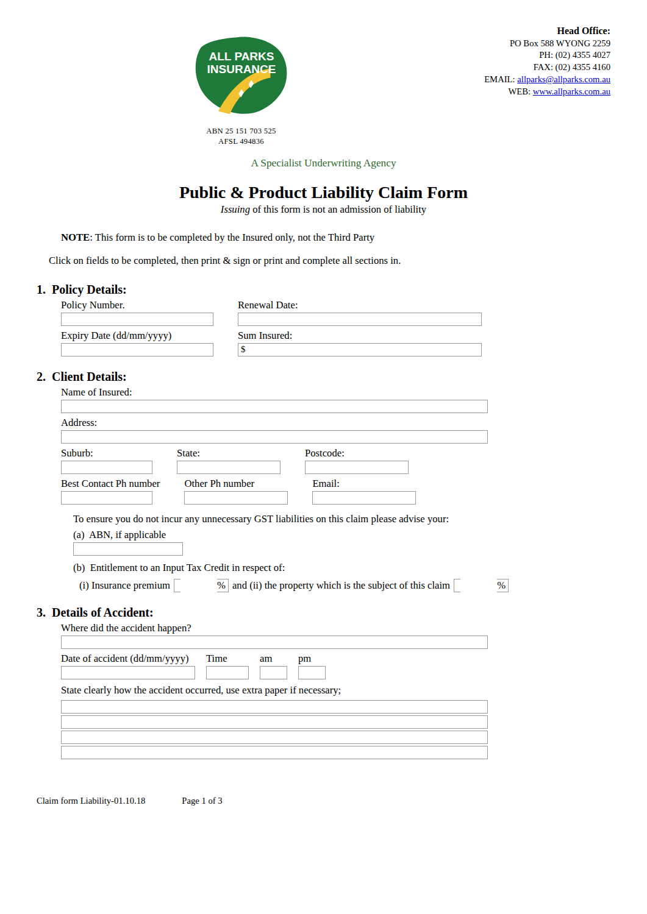ALL PARKS INSURANCE
ABN 25 151 703 525
AFSL 494836
Head Office:
PO Box 588 WYONG 2259
PH: (02) 4355 4027
FAX: (02) 4355 4160
EMAIL: allparks@allparks.com.au
WEB: www.allparks.com.au
A Specialist Underwriting Agency
Public & Product Liability Claim Form
Issuing of this form is not an admission of liability
NOTE: This form is to be completed by the Insured only, not the Third Party
Click on fields to be completed, then print & sign or print and complete all sections in.
Policy Details:
Policy Number.
Renewal Date:
Expiry Date (dd/mm/yyyy)
Sum Insured: $
Client Details:
Name of Insured:
Address:
Suburb:
State:
Postcode:
Best Contact Ph number
Other Ph number
Email:
To ensure you do not incur any unnecessary GST liabilities on this claim please advise your:
(a) ABN, if applicable
(b) Entitlement to an Input Tax Credit in respect of:
(i) Insurance premium % and (ii) the property which is the subject of this claim %
Details of Accident:
Where did the accident happen?
Date of accident (dd/mm/yyyy)
Time
am
pm
State clearly how the accident occurred, use extra paper if necessary;
Claim form Liability-01.10.18 Page 1 of 3